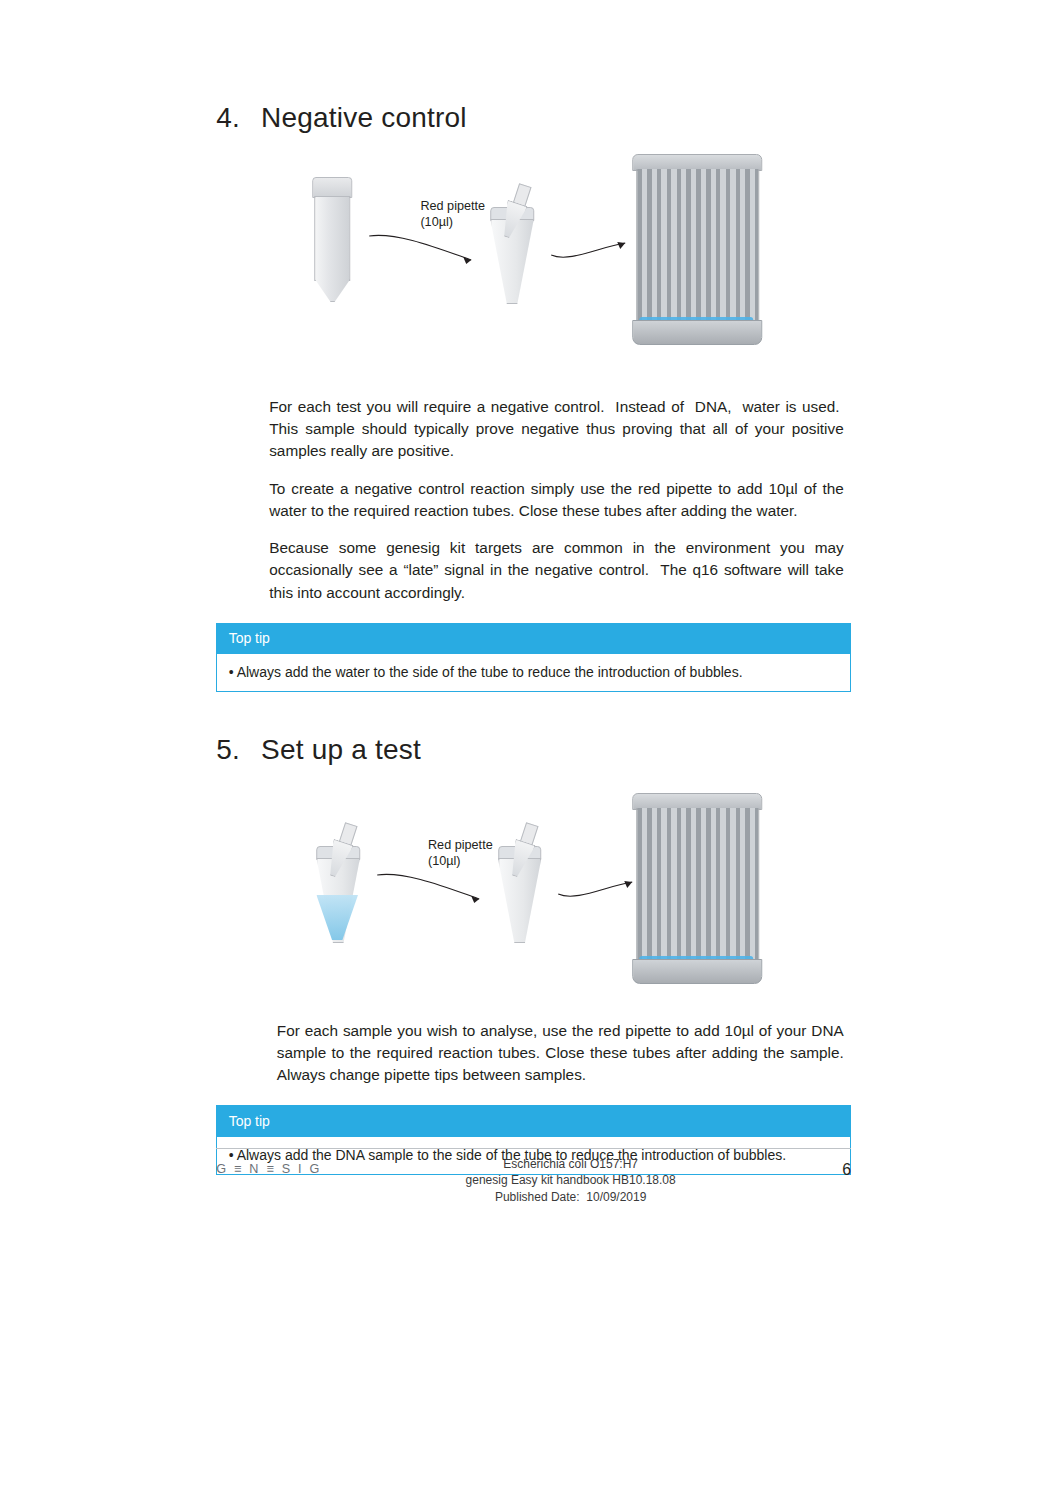4. Negative control
Red pipette
(10µl)
For each test you will require a negative control. Instead of DNA, water is used. This sample should typically prove negative thus proving that all of your positive samples really are positive.
To create a negative control reaction simply use the red pipette to add 10µl of the water to the required reaction tubes. Close these tubes after adding the water.
Because some genesig kit targets are common in the environment you may occasionally see a “late” signal in the negative control. The q16 software will take this into account accordingly.
Top tip
• Always add the water to the side of the tube to reduce the introduction of bubbles.
5. Set up a test
Red pipette
(10µl)
For each sample you wish to analyse, use the red pipette to add 10µl of your DNA sample to the required reaction tubes. Close these tubes after adding the sample. Always change pipette tips between samples.
Top tip
• Always add the DNA sample to the side of the tube to reduce the introduction of bubbles.
G ≡ N ≡ S I G
Escherichia coli O157:H7
genesig Easy kit handbook HB10.18.08
Published Date: 10/09/2019
6